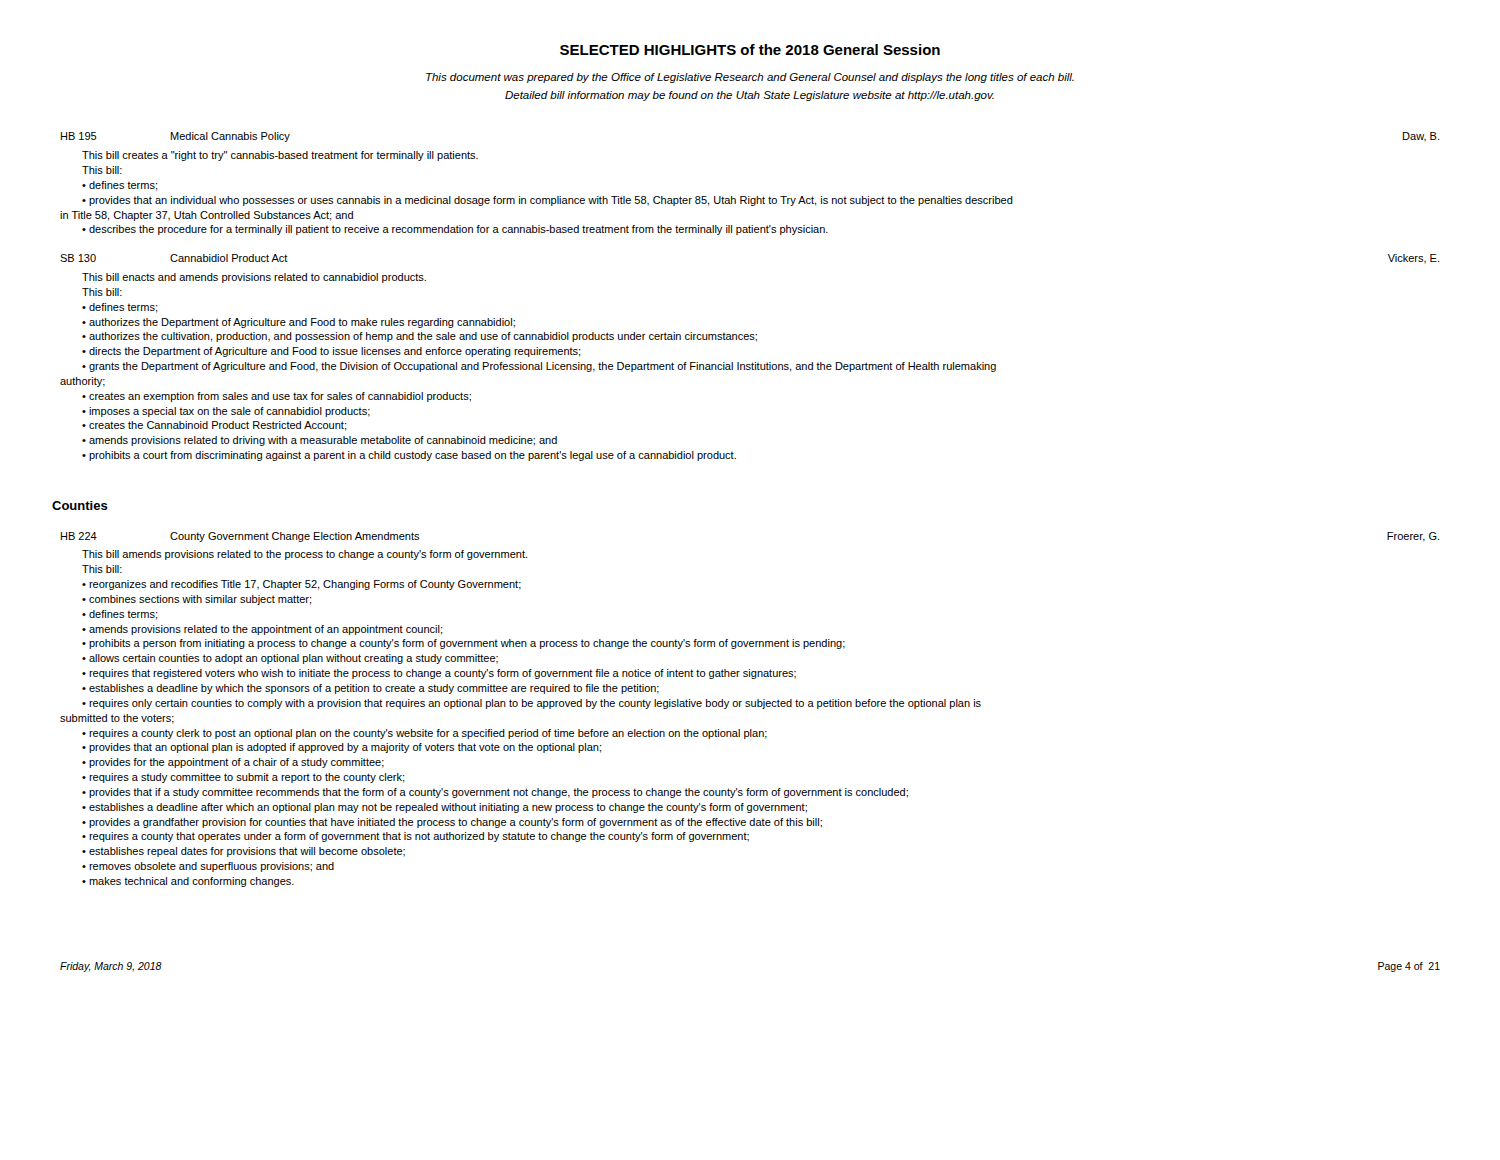SELECTED HIGHLIGHTS of the 2018 General Session
This document was prepared by the Office of Legislative Research and General Counsel and displays the long titles of each bill.
Detailed bill information may be found on the Utah State Legislature website at http://le.utah.gov.
HB 195
Medical Cannabis Policy
Daw, B.
This bill creates a "right to try" cannabis-based treatment for terminally ill patients.
This bill:
defines terms;
provides that an individual who possesses or uses cannabis in a medicinal dosage form in compliance with Title 58, Chapter 85, Utah Right to Try Act, is not subject to the penalties described
in Title 58, Chapter 37, Utah Controlled Substances Act; and
describes the procedure for a terminally ill patient to receive a recommendation for a cannabis-based treatment from the terminally ill patient's physician.
SB 130
Cannabidiol Product Act
Vickers, E.
This bill enacts and amends provisions related to cannabidiol products.
This bill:
defines terms;
authorizes the Department of Agriculture and Food to make rules regarding cannabidiol;
authorizes the cultivation, production, and possession of hemp and the sale and use of cannabidiol products under certain circumstances;
directs the Department of Agriculture and Food to issue licenses and enforce operating requirements;
grants the Department of Agriculture and Food, the Division of Occupational and Professional Licensing, the Department of Financial Institutions, and the Department of Health rulemaking
authority;
creates an exemption from sales and use tax for sales of cannabidiol products;
imposes a special tax on the sale of cannabidiol products;
creates the Cannabinoid Product Restricted Account;
amends provisions related to driving with a measurable metabolite of cannabinoid medicine; and
prohibits a court from discriminating against a parent in a child custody case based on the parent's legal use of a cannabidiol product.
Counties
HB 224
County Government Change Election Amendments
Froerer, G.
This bill amends provisions related to the process to change a county's form of government.
This bill:
reorganizes and recodifies Title 17, Chapter 52, Changing Forms of County Government;
combines sections with similar subject matter;
defines terms;
amends provisions related to the appointment of an appointment council;
prohibits a person from initiating a process to change a county's form of government when a process to change the county's form of government is pending;
allows certain counties to adopt an optional plan without creating a study committee;
requires that registered voters who wish to initiate the process to change a county's form of government file a notice of intent to gather signatures;
establishes a deadline by which the sponsors of a petition to create a study committee are required to file the petition;
requires only certain counties to comply with a provision that requires an optional plan to be approved by the county legislative body or subjected to a petition before the optional plan is
submitted to the voters;
requires a county clerk to post an optional plan on the county's website for a specified period of time before an election on the optional plan;
provides that an optional plan is adopted if approved by a majority of voters that vote on the optional plan;
provides for the appointment of a chair of a study committee;
requires a study committee to submit a report to the county clerk;
provides that if a study committee recommends that the form of a county's government not change, the process to change the county's form of government is concluded;
establishes a deadline after which an optional plan may not be repealed without initiating a new process to change the county's form of government;
provides a grandfather provision for counties that have initiated the process to change a county's form of government as of the effective date of this bill;
requires a county that operates under a form of government that is not authorized by statute to change the county's form of government;
establishes repeal dates for provisions that will become obsolete;
removes obsolete and superfluous provisions; and
makes technical and conforming changes.
Friday, March 9, 2018
Page 4 of 21